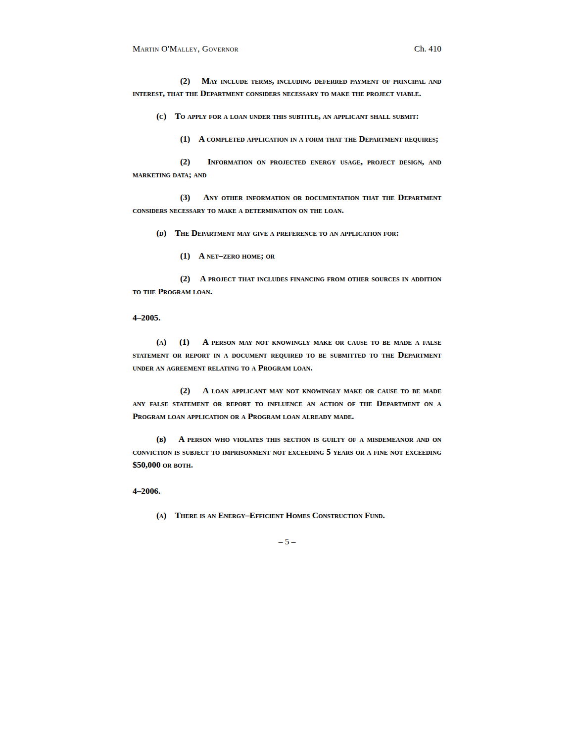Martin O'Malley, Governor
Ch. 410
(2) May include terms, including deferred payment of principal and interest, that the Department considers necessary to make the project viable.
(c) To apply for a loan under this subtitle, an applicant shall submit:
(1) A completed application in a form that the Department requires;
(2) Information on projected energy usage, project design, and marketing data; and
(3) Any other information or documentation that the Department considers necessary to make a determination on the loan.
(d) The Department may give a preference to an application for:
(1) A net–zero home; or
(2) A project that includes financing from other sources in addition to the Program loan.
4–2005.
(a) (1) A person may not knowingly make or cause to be made a false statement or report in a document required to be submitted to the Department under an agreement relating to a Program loan.
(2) A loan applicant may not knowingly make or cause to be made any false statement or report to influence an action of the Department on a Program loan application or a Program loan already made.
(b) A person who violates this section is guilty of a misdemeanor and on conviction is subject to imprisonment not exceeding 5 years or a fine not exceeding $50,000 or both.
4–2006.
(a) There is an Energy–Efficient Homes Construction Fund.
– 5 –